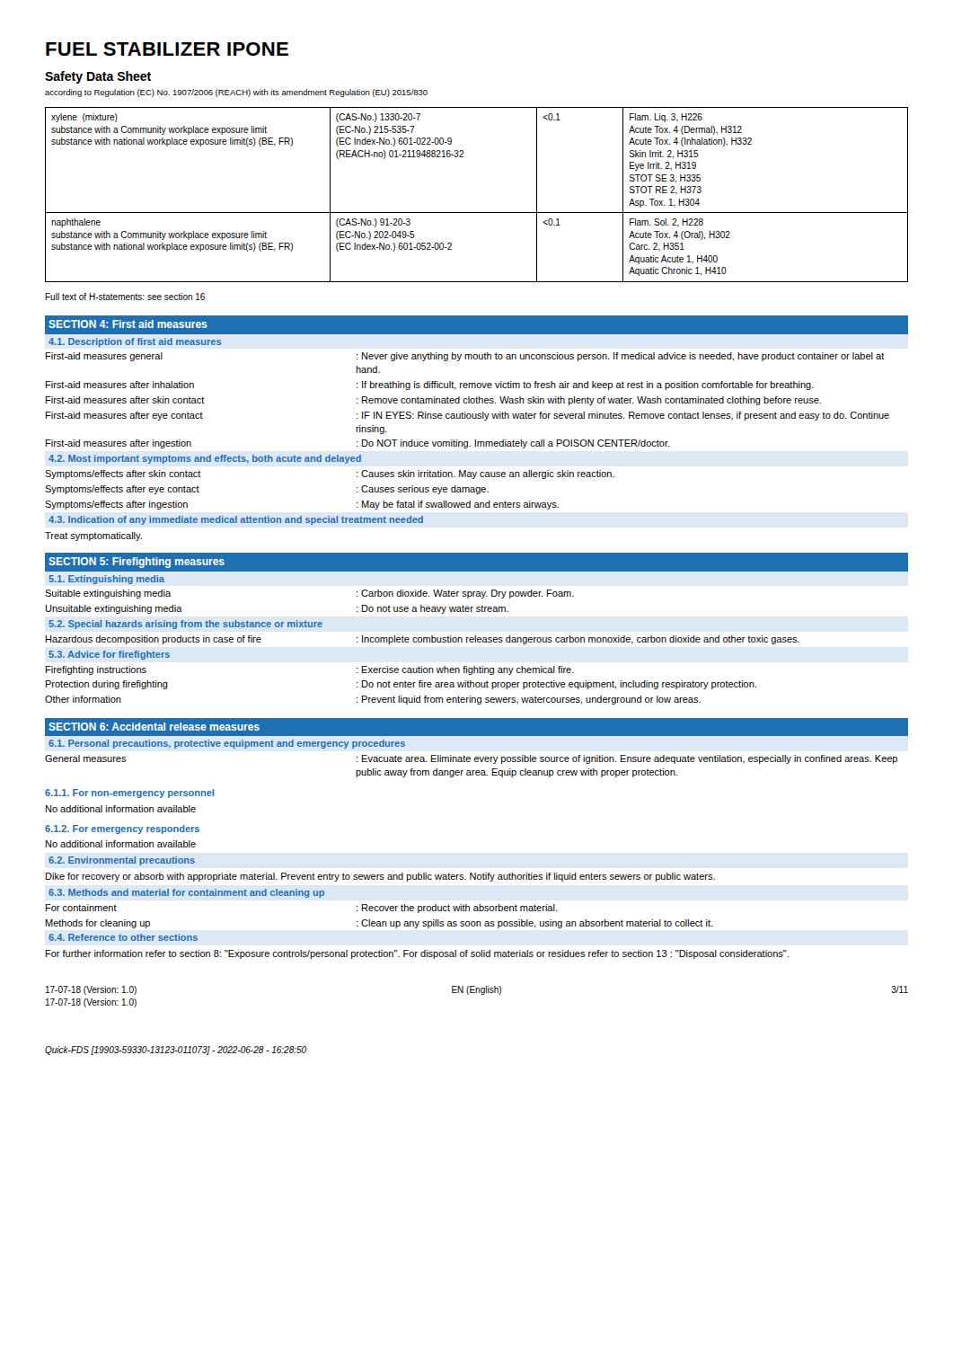FUEL STABILIZER IPONE
Safety Data Sheet
according to Regulation (EC) No. 1907/2006 (REACH) with its amendment Regulation (EU) 2015/830
| xylene (mixture) substance with a Community workplace exposure limit substance with national workplace exposure limit(s) (BE, FR) | (CAS-No.) 1330-20-7 (EC-No.) 215-535-7 (EC Index-No.) 601-022-00-9 (REACH-no) 01-2119488216-32 | <0.1 | Flam. Liq. 3, H226 Acute Tox. 4 (Dermal), H312 Acute Tox. 4 (Inhalation), H332 Skin Irrit. 2, H315 Eye Irrit. 2, H319 STOT SE 3, H335 STOT RE 2, H373 Asp. Tox. 1, H304 |
| naphthalene substance with a Community workplace exposure limit substance with national workplace exposure limit(s) (BE, FR) | (CAS-No.) 91-20-3 (EC-No.) 202-049-5 (EC Index-No.) 601-052-00-2 | <0.1 | Flam. Sol. 2, H228 Acute Tox. 4 (Oral), H302 Carc. 2, H351 Aquatic Acute 1, H400 Aquatic Chronic 1, H410 |
Full text of H-statements: see section 16
SECTION 4: First aid measures
4.1. Description of first aid measures
| First-aid measures general | : Never give anything by mouth to an unconscious person. If medical advice is needed, have product container or label at hand. |
| First-aid measures after inhalation | : If breathing is difficult, remove victim to fresh air and keep at rest in a position comfortable for breathing. |
| First-aid measures after skin contact | : Remove contaminated clothes. Wash skin with plenty of water. Wash contaminated clothing before reuse. |
| First-aid measures after eye contact | : IF IN EYES: Rinse cautiously with water for several minutes. Remove contact lenses, if present and easy to do. Continue rinsing. |
| First-aid measures after ingestion | : Do NOT induce vomiting. Immediately call a POISON CENTER/doctor. |
4.2. Most important symptoms and effects, both acute and delayed
| Symptoms/effects after skin contact | : Causes skin irritation. May cause an allergic skin reaction. |
| Symptoms/effects after eye contact | : Causes serious eye damage. |
| Symptoms/effects after ingestion | : May be fatal if swallowed and enters airways. |
4.3. Indication of any immediate medical attention and special treatment needed
Treat symptomatically.
SECTION 5: Firefighting measures
5.1. Extinguishing media
| Suitable extinguishing media | : Carbon dioxide. Water spray. Dry powder. Foam. |
| Unsuitable extinguishing media | : Do not use a heavy water stream. |
5.2. Special hazards arising from the substance or mixture
| Hazardous decomposition products in case of fire | : Incomplete combustion releases dangerous carbon monoxide, carbon dioxide and other toxic gases. |
5.3. Advice for firefighters
| Firefighting instructions | : Exercise caution when fighting any chemical fire. |
| Protection during firefighting | : Do not enter fire area without proper protective equipment, including respiratory protection. |
| Other information | : Prevent liquid from entering sewers, watercourses, underground or low areas. |
SECTION 6: Accidental release measures
6.1. Personal precautions, protective equipment and emergency procedures
| General measures | : Evacuate area. Eliminate every possible source of ignition. Ensure adequate ventilation, especially in confined areas. Keep public away from danger area. Equip cleanup crew with proper protection. |
6.1.1. For non-emergency personnel
No additional information available
6.1.2. For emergency responders
No additional information available
6.2. Environmental precautions
Dike for recovery or absorb with appropriate material. Prevent entry to sewers and public waters. Notify authorities if liquid enters sewers or public waters.
6.3. Methods and material for containment and cleaning up
| For containment | : Recover the product with absorbent material. |
| Methods for cleaning up | : Clean up any spills as soon as possible, using an absorbent material to collect it. |
6.4. Reference to other sections
For further information refer to section 8: "Exposure controls/personal protection". For disposal of solid materials or residues refer to section 13 : "Disposal considerations".
17-07-18 (Version: 1.0)
EN (English)
3/11
17-07-18 (Version: 1.0)
Quick-FDS [19903-59330-13123-011073] - 2022-06-28 - 16:28:50